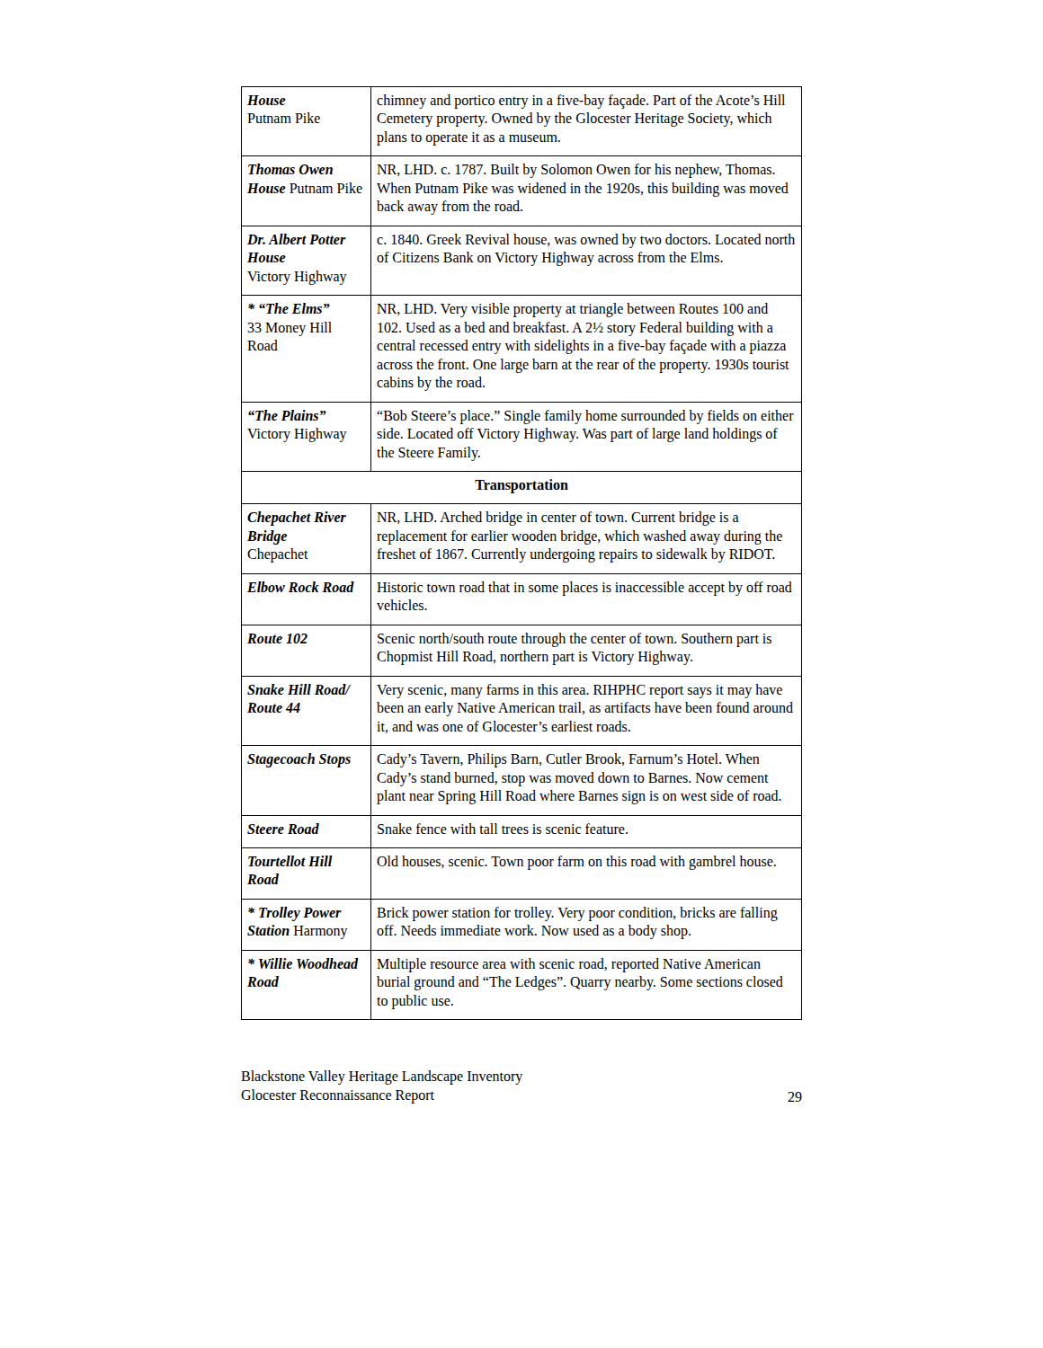| House Putnam Pike | chimney and portico entry in a five-bay façade. Part of the Acote’s Hill Cemetery property. Owned by the Glocester Heritage Society, which plans to operate it as a museum. |
| Thomas Owen House Putnam Pike | NR, LHD. c. 1787. Built by Solomon Owen for his nephew, Thomas. When Putnam Pike was widened in the 1920s, this building was moved back away from the road. |
| Dr. Albert Potter House Victory Highway | c. 1840. Greek Revival house, was owned by two doctors. Located north of Citizens Bank on Victory Highway across from the Elms. |
| * “The Elms” 33 Money Hill Road | NR, LHD. Very visible property at triangle between Routes 100 and 102. Used as a bed and breakfast. A 2½ story Federal building with a central recessed entry with sidelights in a five-bay façade with a piazza across the front. One large barn at the rear of the property. 1930s tourist cabins by the road. |
| “The Plains” Victory Highway | “Bob Steere’s place.” Single family home surrounded by fields on either side. Located off Victory Highway. Was part of large land holdings of the Steere Family. |
| Transportation |
| Chepachet River Bridge Chepachet | NR, LHD. Arched bridge in center of town. Current bridge is a replacement for earlier wooden bridge, which washed away during the freshet of 1867. Currently undergoing repairs to sidewalk by RIDOT. |
| Elbow Rock Road | Historic town road that in some places is inaccessible accept by off road vehicles. |
| Route 102 | Scenic north/south route through the center of town. Southern part is Chopmist Hill Road, northern part is Victory Highway. |
| Snake Hill Road/ Route 44 | Very scenic, many farms in this area. RIHPHC report says it may have been an early Native American trail, as artifacts have been found around it, and was one of Glocester’s earliest roads. |
| Stagecoach Stops | Cady’s Tavern, Philips Barn, Cutler Brook, Farnum’s Hotel. When Cady’s stand burned, stop was moved down to Barnes. Now cement plant near Spring Hill Road where Barnes sign is on west side of road. |
| Steere Road | Snake fence with tall trees is scenic feature. |
| Tourtellot Hill Road | Old houses, scenic. Town poor farm on this road with gambrel house. |
| * Trolley Power Station Harmony | Brick power station for trolley. Very poor condition, bricks are falling off. Needs immediate work. Now used as a body shop. |
| * Willie Woodhead Road | Multiple resource area with scenic road, reported Native American burial ground and “The Ledges”. Quarry nearby. Some sections closed to public use. |
Blackstone Valley Heritage Landscape Inventory
Glocester Reconnaissance Report
29